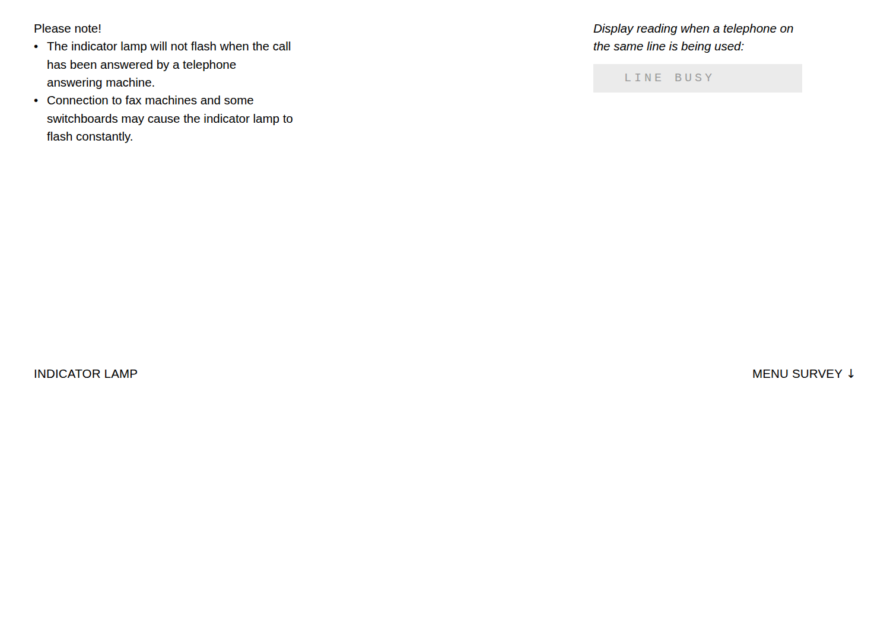Please note!
The indicator lamp will not flash when the call has been answered by a telephone answering machine.
Connection to fax machines and some switchboards may cause the indicator lamp to flash constantly.
Display reading when a telephone on the same line is being used:
LINE BUSY
INDICATOR LAMP
MENU SURVEY ↓